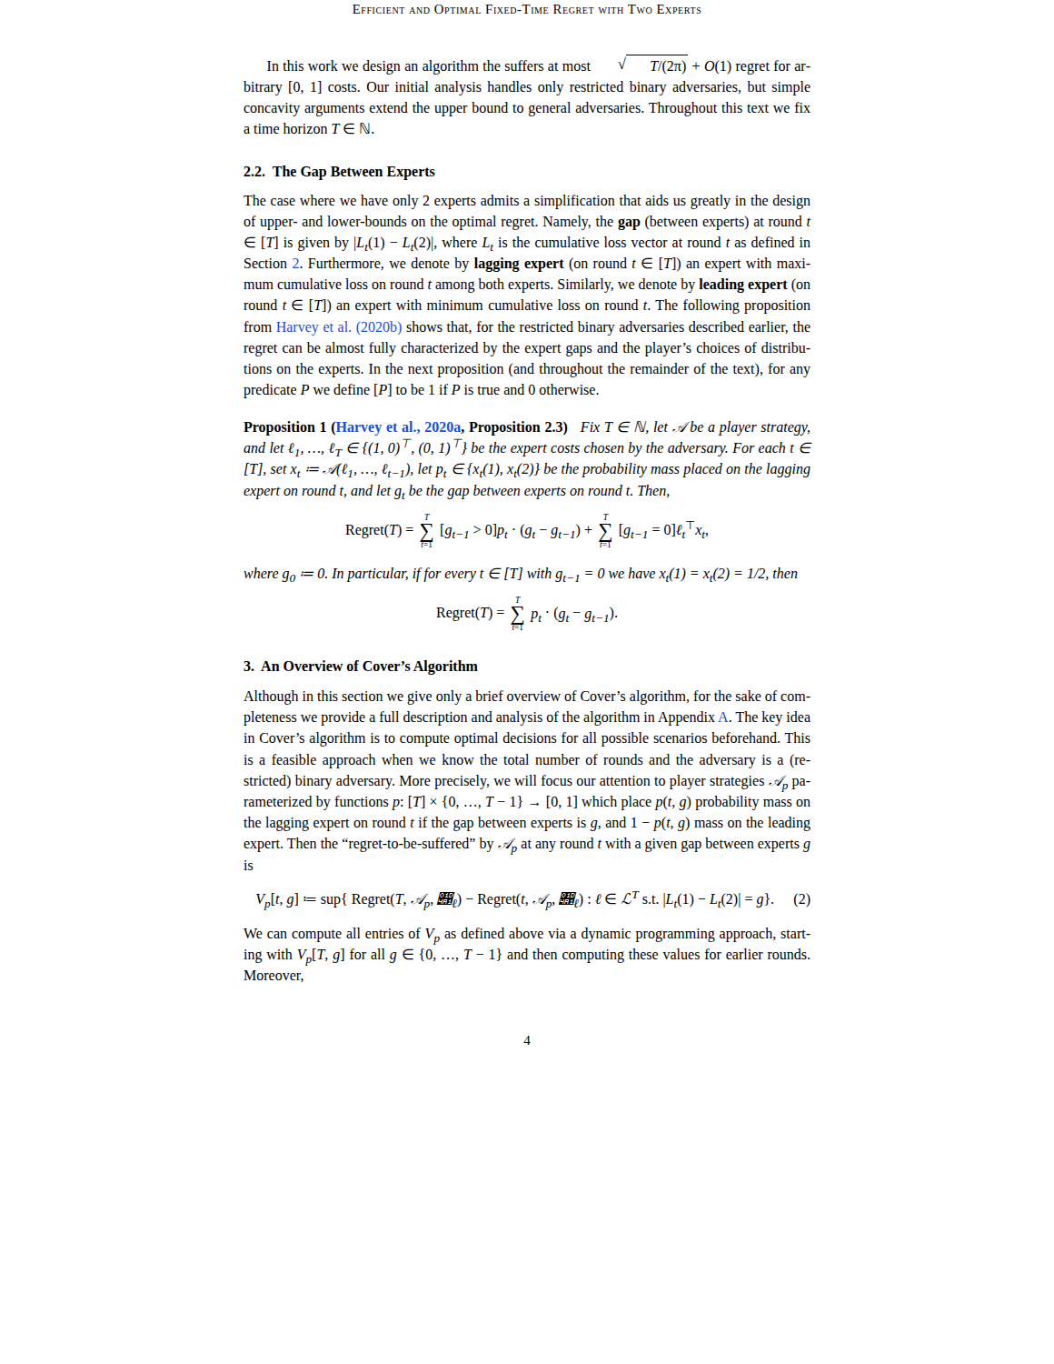Efficient and Optimal Fixed-Time Regret with Two Experts
In this work we design an algorithm the suffers at most T/(2π) + O(1) regret for arbitrary [0, 1] costs. Our initial analysis handles only restricted binary adversaries, but simple concavity arguments extend the upper bound to general adversaries. Throughout this text we fix a time horizon T ∈ ℕ.
2.2. The Gap Between Experts
The case where we have only 2 experts admits a simplification that aids us greatly in the design of upper- and lower-bounds on the optimal regret. Namely, the gap (between experts) at round t ∈ [T] is given by |Lt(1) − Lt(2)|, where Lt is the cumulative loss vector at round t as defined in Section 2. Furthermore, we denote by lagging expert (on round t ∈ [T]) an expert with maximum cumulative loss on round t among both experts. Similarly, we denote by leading expert (on round t ∈ [T]) an expert with minimum cumulative loss on round t. The following proposition from Harvey et al. (2020b) shows that, for the restricted binary adversaries described earlier, the regret can be almost fully characterized by the expert gaps and the player’s choices of distributions on the experts. In the next proposition (and throughout the remainder of the text), for any predicate P we define [P] to be 1 if P is true and 0 otherwise.
Proposition 1 (Harvey et al., 2020a, Proposition 2.3) Fix T ∈ ℕ, let 𝒜 be a player strategy, and let ℓ1, …, ℓT ∈ {(1, 0)⊤, (0, 1)⊤} be the expert costs chosen by the adversary. For each t ∈ [T], set xt ≔ 𝒜(ℓ1, …, ℓt−1), let pt ∈ {xt(1), xt(2)} be the probability mass placed on the lagging expert on round t, and let gt be the gap between experts on round t. Then,
Regret(T) = T∑t=1 [gt−1 > 0]pt · (gt − gt−1) + T∑t=1 [gt−1 = 0]ℓt⊤xt,
where g0 ≔ 0. In particular, if for every t ∈ [T] with gt−1 = 0 we have xt(1) = xt(2) = 1/2, then
Regret(T) = T∑t=1 pt · (gt − gt−1).
3. An Overview of Cover’s Algorithm
Although in this section we give only a brief overview of Cover’s algorithm, for the sake of completeness we provide a full description and analysis of the algorithm in Appendix A. The key idea in Cover’s algorithm is to compute optimal decisions for all possible scenarios beforehand. This is a feasible approach when we know the total number of rounds and the adversary is a (restricted) binary adversary. More precisely, we will focus our attention to player strategies 𝒜p parameterized by functions p: [T] × {0, …, T − 1} → [0, 1] which place p(t, g) probability mass on the lagging expert on round t if the gap between experts is g, and 1 − p(t, g) mass on the leading expert. Then the “regret-to-be-suffered” by 𝒜p at any round t with a given gap between experts g is
Vp[t, g] ≔ sup{ Regret(T, 𝒜p, 𝒡ℓ) − Regret(t, 𝒜p, 𝒡ℓ) : ℓ ∈ ℒT s.t. |Lt(1) − Lt(2)| = g}. (2)
We can compute all entries of Vp as defined above via a dynamic programming approach, starting with Vp[T, g] for all g ∈ {0, …, T − 1} and then computing these values for earlier rounds. Moreover,
4